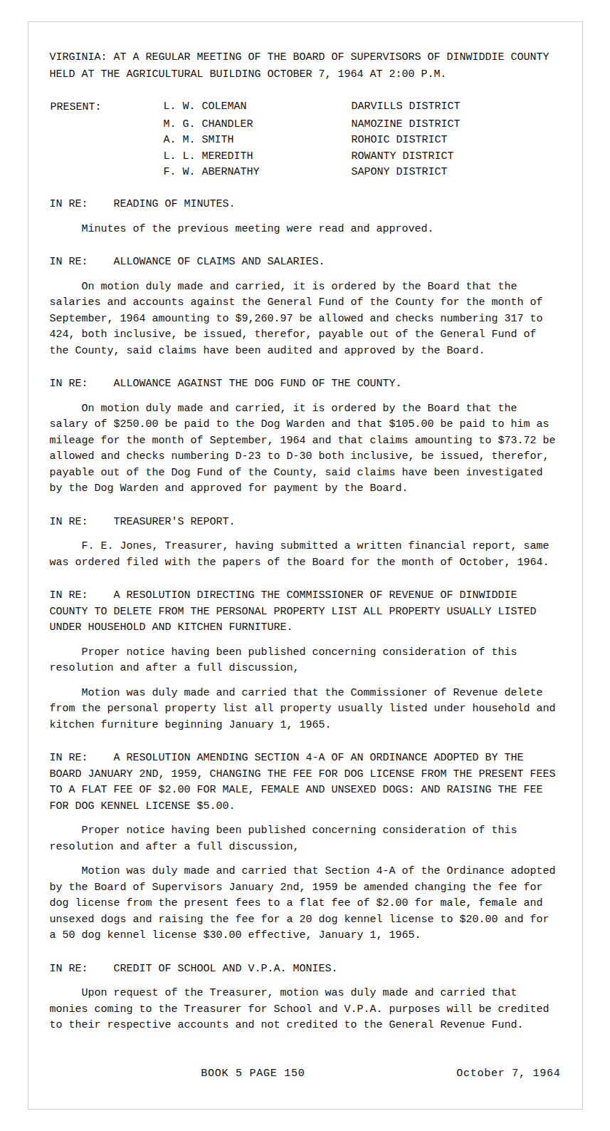Virginia: At a regular meeting of the Board of Supervisors of Dinwiddie County held at the Agricultural Building October 7, 1964 at 2:00 P.M.
| PRESENT: | L. W. COLEMAN | DARVILLS DISTRICT |
| | M. G. CHANDLER | NAMOZINE DISTRICT |
| | A. M. SMITH | ROHOIC DISTRICT |
| | L. L. MEREDITH | ROWANTY DISTRICT |
| | F. W. ABERNATHY | SAPONY DISTRICT |
IN RE: Reading of minutes.
Minutes of the previous meeting were read and approved.
IN RE: Allowance of claims and salaries.
On motion duly made and carried, it is ordered by the Board that the salaries and accounts against the General Fund of the County for the month of September, 1964 amounting to $9,260.97 be allowed and checks numbering 317 to 424, both inclusive, be issued, therefor, payable out of the General Fund of the County, said claims have been audited and approved by the Board.
IN RE: Allowance against the dog fund of the county.
On motion duly made and carried, it is ordered by the Board that the salary of $250.00 be paid to the Dog Warden and that $105.00 be paid to him as mileage for the month of September, 1964 and that claims amounting to $73.72 be allowed and checks numbering D-23 to D-30 both inclusive, be issued, therefor, payable out of the Dog Fund of the County, said claims have been investigated by the Dog Warden and approved for payment by the Board.
IN RE: Treasurer's report.
F. E. Jones, Treasurer, having submitted a written financial report, same was ordered filed with the papers of the Board for the month of October, 1964.
IN RE: A resolution directing the Commissioner of Revenue of Dinwiddie County to delete from the personal property list all property usually listed under household and kitchen furniture.
Proper notice having been published concerning consideration of this resolution and after a full discussion,
Motion was duly made and carried that the Commissioner of Revenue delete from the personal property list all property usually listed under household and kitchen furniture beginning January 1, 1965.
IN RE: A resolution amending Section 4-A of an ordinance adopted by the Board January 2nd, 1959, changing the fee for dog license from the present fees to a flat fee of $2.00 for male, female and unsexed dogs: and raising the fee for dog kennel license $5.00.
Proper notice having been published concerning consideration of this resolution and after a full discussion,
Motion was duly made and carried that Section 4-A of the Ordinance adopted by the Board of Supervisors January 2nd, 1959 be amended changing the fee for dog license from the present fees to a flat fee of $2.00 for male, female and unsexed dogs and raising the fee for a 20 dog kennel license to $20.00 and for a 50 dog kennel license $30.00 effective, January 1, 1965.
IN RE: Credit of school and V.P.A. monies.
Upon request of the Treasurer, motion was duly made and carried that monies coming to the Treasurer for School and V.P.A. purposes will be credited to their respective accounts and not credited to the General Revenue Fund.
BOOK 5 PAGE 150 October 7, 1964